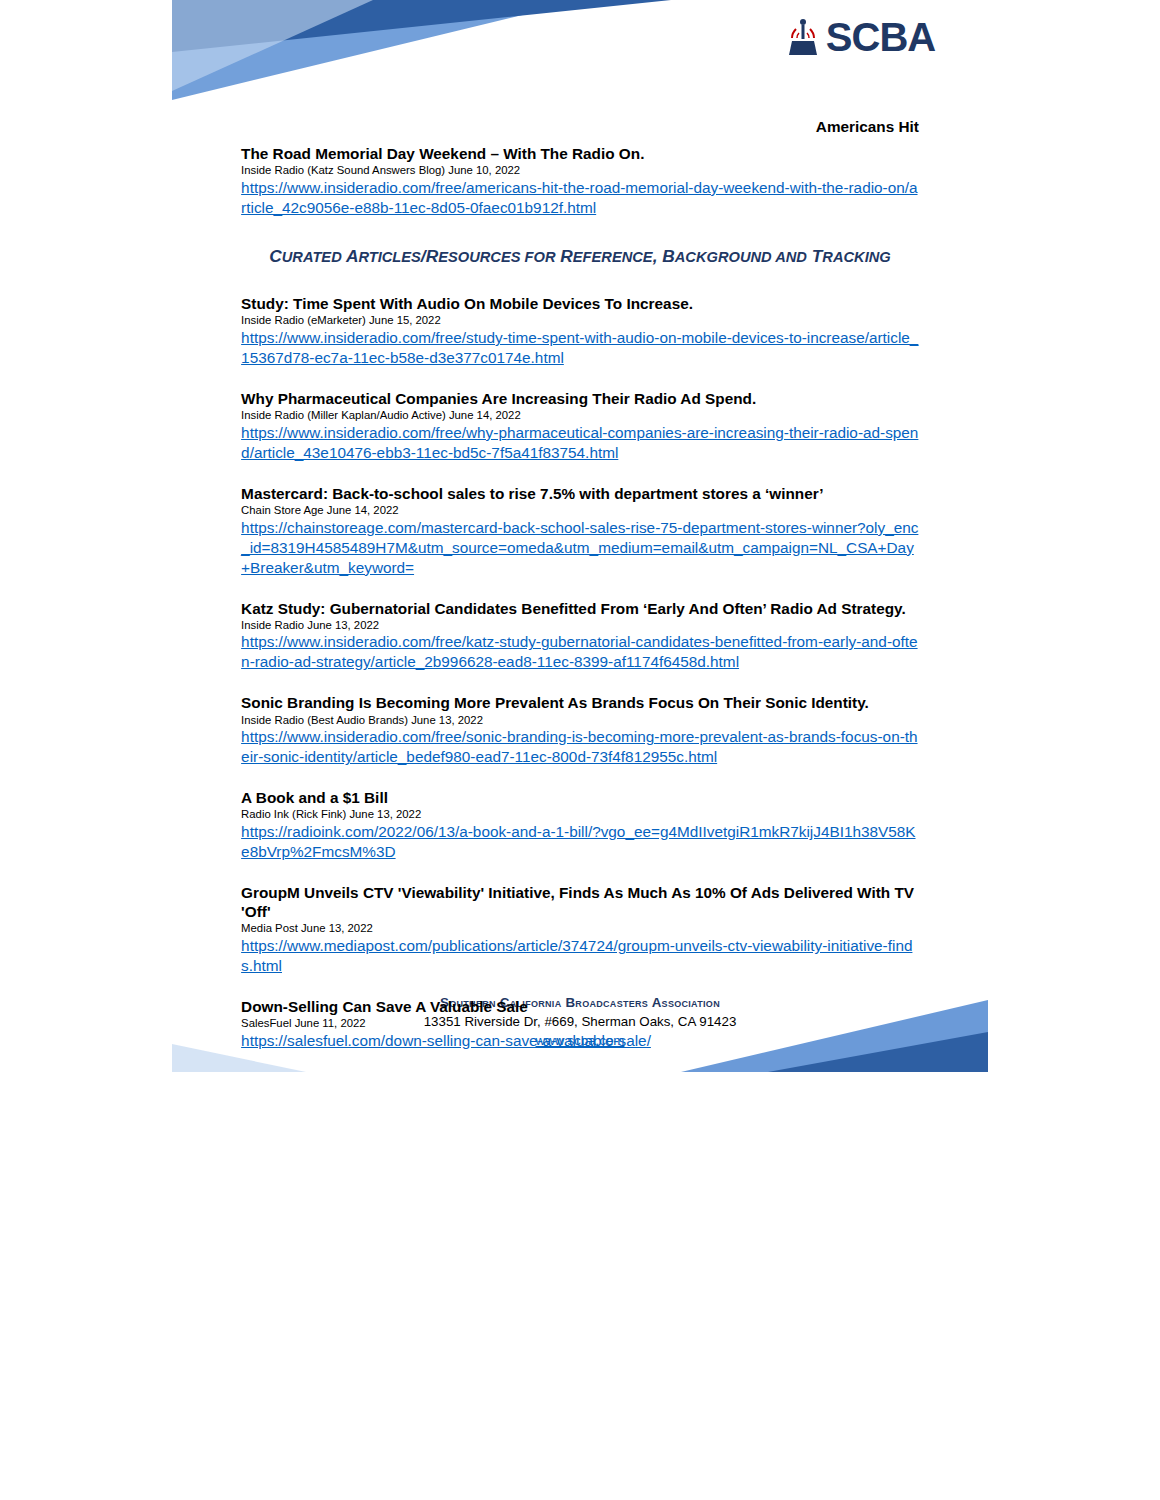SCBA
Americans Hit
The Road Memorial Day Weekend – With The Radio On.
Inside Radio (Katz Sound Answers Blog) June 10, 2022
https://www.insideradio.com/free/americans-hit-the-road-memorial-day-weekend-with-the-radio-on/article_42c9056e-e88b-11ec-8d05-0faec01b912f.html
CURATED ARTICLES/RESOURCES FOR REFERENCE, BACKGROUND AND TRACKING
Study: Time Spent With Audio On Mobile Devices To Increase.
Inside Radio (eMarketer) June 15, 2022
https://www.insideradio.com/free/study-time-spent-with-audio-on-mobile-devices-to-increase/article_15367d78-ec7a-11ec-b58e-d3e377c0174e.html
Why Pharmaceutical Companies Are Increasing Their Radio Ad Spend.
Inside Radio (Miller Kaplan/Audio Active) June 14, 2022
https://www.insideradio.com/free/why-pharmaceutical-companies-are-increasing-their-radio-ad-spend/article_43e10476-ebb3-11ec-bd5c-7f5a41f83754.html
Mastercard: Back-to-school sales to rise 7.5% with department stores a ‘winner’
Chain Store Age June 14, 2022
https://chainstoreage.com/mastercard-back-school-sales-rise-75-department-stores-winner?oly_enc_id=8319H4585489H7M&utm_source=omeda&utm_medium=email&utm_campaign=NL_CSA+Day+Breaker&utm_keyword=
Katz Study: Gubernatorial Candidates Benefitted From ‘Early And Often’ Radio Ad Strategy.
Inside Radio June 13, 2022
https://www.insideradio.com/free/katz-study-gubernatorial-candidates-benefitted-from-early-and-often-radio-ad-strategy/article_2b996628-ead8-11ec-8399-af1174f6458d.html
Sonic Branding Is Becoming More Prevalent As Brands Focus On Their Sonic Identity.
Inside Radio (Best Audio Brands) June 13, 2022
https://www.insideradio.com/free/sonic-branding-is-becoming-more-prevalent-as-brands-focus-on-their-sonic-identity/article_bedef980-ead7-11ec-800d-73f4f812955c.html
A Book and a $1 Bill
Radio Ink (Rick Fink) June 13, 2022
https://radioink.com/2022/06/13/a-book-and-a-1-bill/?vgo_ee=g4MdIIvetgiR1mkR7kijJ4BI1h38V58Ke8bVrp%2FmcsM%3D
GroupM Unveils CTV 'Viewability' Initiative, Finds As Much As 10% Of Ads Delivered With TV 'Off'
Media Post June 13, 2022
https://www.mediapost.com/publications/article/374724/groupm-unveils-ctv-viewability-initiative-finds.html
Down-Selling Can Save A Valuable Sale
SalesFuel June 11, 2022
https://salesfuel.com/down-selling-can-save-a-valuable-sale/
Southern California Broadcasters Association
13351 Riverside Dr, #669, Sherman Oaks, CA 91423
www.scba.com